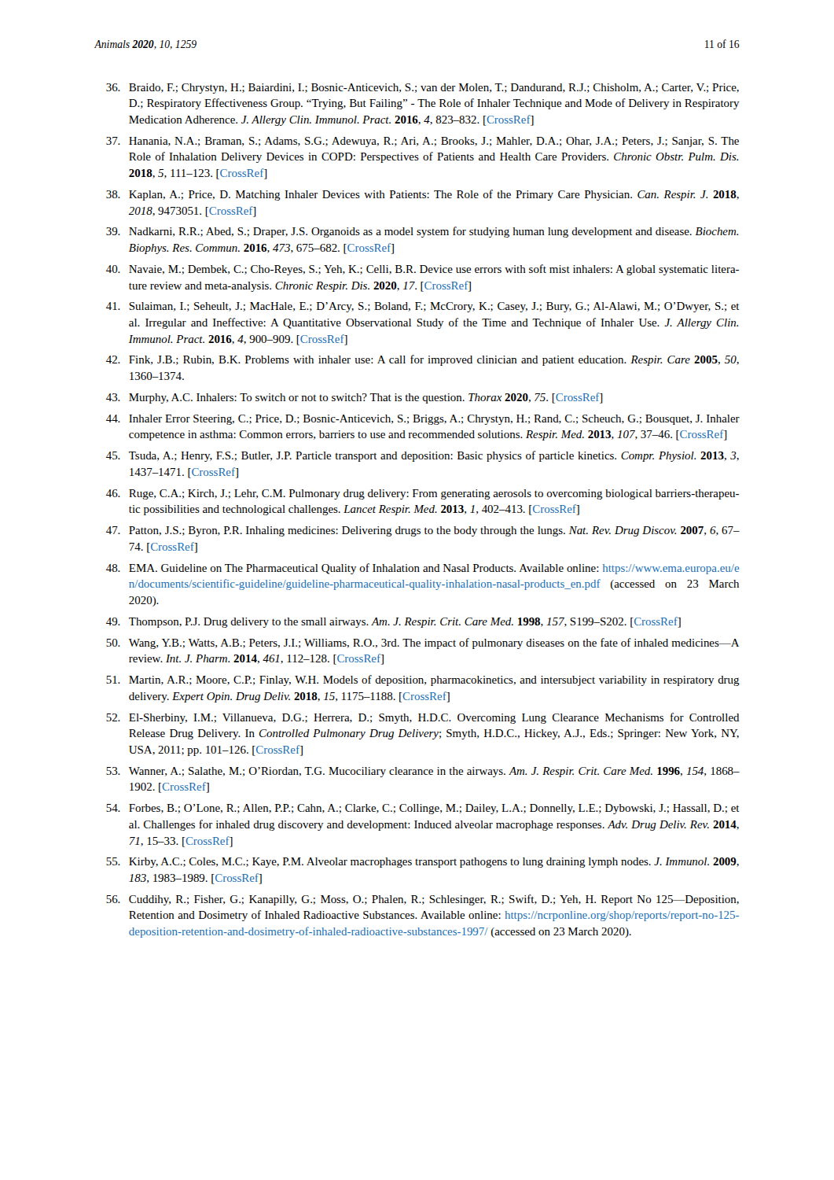Animals 2020, 10, 1259
11 of 16
36. Braido, F.; Chrystyn, H.; Baiardini, I.; Bosnic-Anticevich, S.; van der Molen, T.; Dandurand, R.J.; Chisholm, A.; Carter, V.; Price, D.; Respiratory Effectiveness Group. “Trying, But Failing” - The Role of Inhaler Technique and Mode of Delivery in Respiratory Medication Adherence. J. Allergy Clin. Immunol. Pract. 2016, 4, 823–832. [CrossRef]
37. Hanania, N.A.; Braman, S.; Adams, S.G.; Adewuya, R.; Ari, A.; Brooks, J.; Mahler, D.A.; Ohar, J.A.; Peters, J.; Sanjar, S. The Role of Inhalation Delivery Devices in COPD: Perspectives of Patients and Health Care Providers. Chronic Obstr. Pulm. Dis. 2018, 5, 111–123. [CrossRef]
38. Kaplan, A.; Price, D. Matching Inhaler Devices with Patients: The Role of the Primary Care Physician. Can. Respir. J. 2018, 2018, 9473051. [CrossRef]
39. Nadkarni, R.R.; Abed, S.; Draper, J.S. Organoids as a model system for studying human lung development and disease. Biochem. Biophys. Res. Commun. 2016, 473, 675–682. [CrossRef]
40. Navaie, M.; Dembek, C.; Cho-Reyes, S.; Yeh, K.; Celli, B.R. Device use errors with soft mist inhalers: A global systematic literature review and meta-analysis. Chronic Respir. Dis. 2020, 17. [CrossRef]
41. Sulaiman, I.; Seheult, J.; MacHale, E.; D’Arcy, S.; Boland, F.; McCrory, K.; Casey, J.; Bury, G.; Al-Alawi, M.; O’Dwyer, S.; et al. Irregular and Ineffective: A Quantitative Observational Study of the Time and Technique of Inhaler Use. J. Allergy Clin. Immunol. Pract. 2016, 4, 900–909. [CrossRef]
42. Fink, J.B.; Rubin, B.K. Problems with inhaler use: A call for improved clinician and patient education. Respir. Care 2005, 50, 1360–1374.
43. Murphy, A.C. Inhalers: To switch or not to switch? That is the question. Thorax 2020, 75. [CrossRef]
44. Inhaler Error Steering, C.; Price, D.; Bosnic-Anticevich, S.; Briggs, A.; Chrystyn, H.; Rand, C.; Scheuch, G.; Bousquet, J. Inhaler competence in asthma: Common errors, barriers to use and recommended solutions. Respir. Med. 2013, 107, 37–46. [CrossRef]
45. Tsuda, A.; Henry, F.S.; Butler, J.P. Particle transport and deposition: Basic physics of particle kinetics. Compr. Physiol. 2013, 3, 1437–1471. [CrossRef]
46. Ruge, C.A.; Kirch, J.; Lehr, C.M. Pulmonary drug delivery: From generating aerosols to overcoming biological barriers-therapeutic possibilities and technological challenges. Lancet Respir. Med. 2013, 1, 402–413. [CrossRef]
47. Patton, J.S.; Byron, P.R. Inhaling medicines: Delivering drugs to the body through the lungs. Nat. Rev. Drug Discov. 2007, 6, 67–74. [CrossRef]
48. EMA. Guideline on The Pharmaceutical Quality of Inhalation and Nasal Products. Available online: https://www.ema.europa.eu/en/documents/scientific-guideline/guideline-pharmaceutical-quality-inhalation-nasal-products_en.pdf (accessed on 23 March 2020).
49. Thompson, P.J. Drug delivery to the small airways. Am. J. Respir. Crit. Care Med. 1998, 157, S199–S202. [CrossRef]
50. Wang, Y.B.; Watts, A.B.; Peters, J.I.; Williams, R.O., 3rd. The impact of pulmonary diseases on the fate of inhaled medicines—A review. Int. J. Pharm. 2014, 461, 112–128. [CrossRef]
51. Martin, A.R.; Moore, C.P.; Finlay, W.H. Models of deposition, pharmacokinetics, and intersubject variability in respiratory drug delivery. Expert Opin. Drug Deliv. 2018, 15, 1175–1188. [CrossRef]
52. El-Sherbiny, I.M.; Villanueva, D.G.; Herrera, D.; Smyth, H.D.C. Overcoming Lung Clearance Mechanisms for Controlled Release Drug Delivery. In Controlled Pulmonary Drug Delivery; Smyth, H.D.C., Hickey, A.J., Eds.; Springer: New York, NY, USA, 2011; pp. 101–126. [CrossRef]
53. Wanner, A.; Salathe, M.; O’Riordan, T.G. Mucociliary clearance in the airways. Am. J. Respir. Crit. Care Med. 1996, 154, 1868–1902. [CrossRef]
54. Forbes, B.; O’Lone, R.; Allen, P.P.; Cahn, A.; Clarke, C.; Collinge, M.; Dailey, L.A.; Donnelly, L.E.; Dybowski, J.; Hassall, D.; et al. Challenges for inhaled drug discovery and development: Induced alveolar macrophage responses. Adv. Drug Deliv. Rev. 2014, 71, 15–33. [CrossRef]
55. Kirby, A.C.; Coles, M.C.; Kaye, P.M. Alveolar macrophages transport pathogens to lung draining lymph nodes. J. Immunol. 2009, 183, 1983–1989. [CrossRef]
56. Cuddihy, R.; Fisher, G.; Kanapilly, G.; Moss, O.; Phalen, R.; Schlesinger, R.; Swift, D.; Yeh, H. Report No 125—Deposition, Retention and Dosimetry of Inhaled Radioactive Substances. Available online: https://ncrponline.org/shop/reports/report-no-125-deposition-retention-and-dosimetry-of-inhaled-radioactive-substances-1997/ (accessed on 23 March 2020).